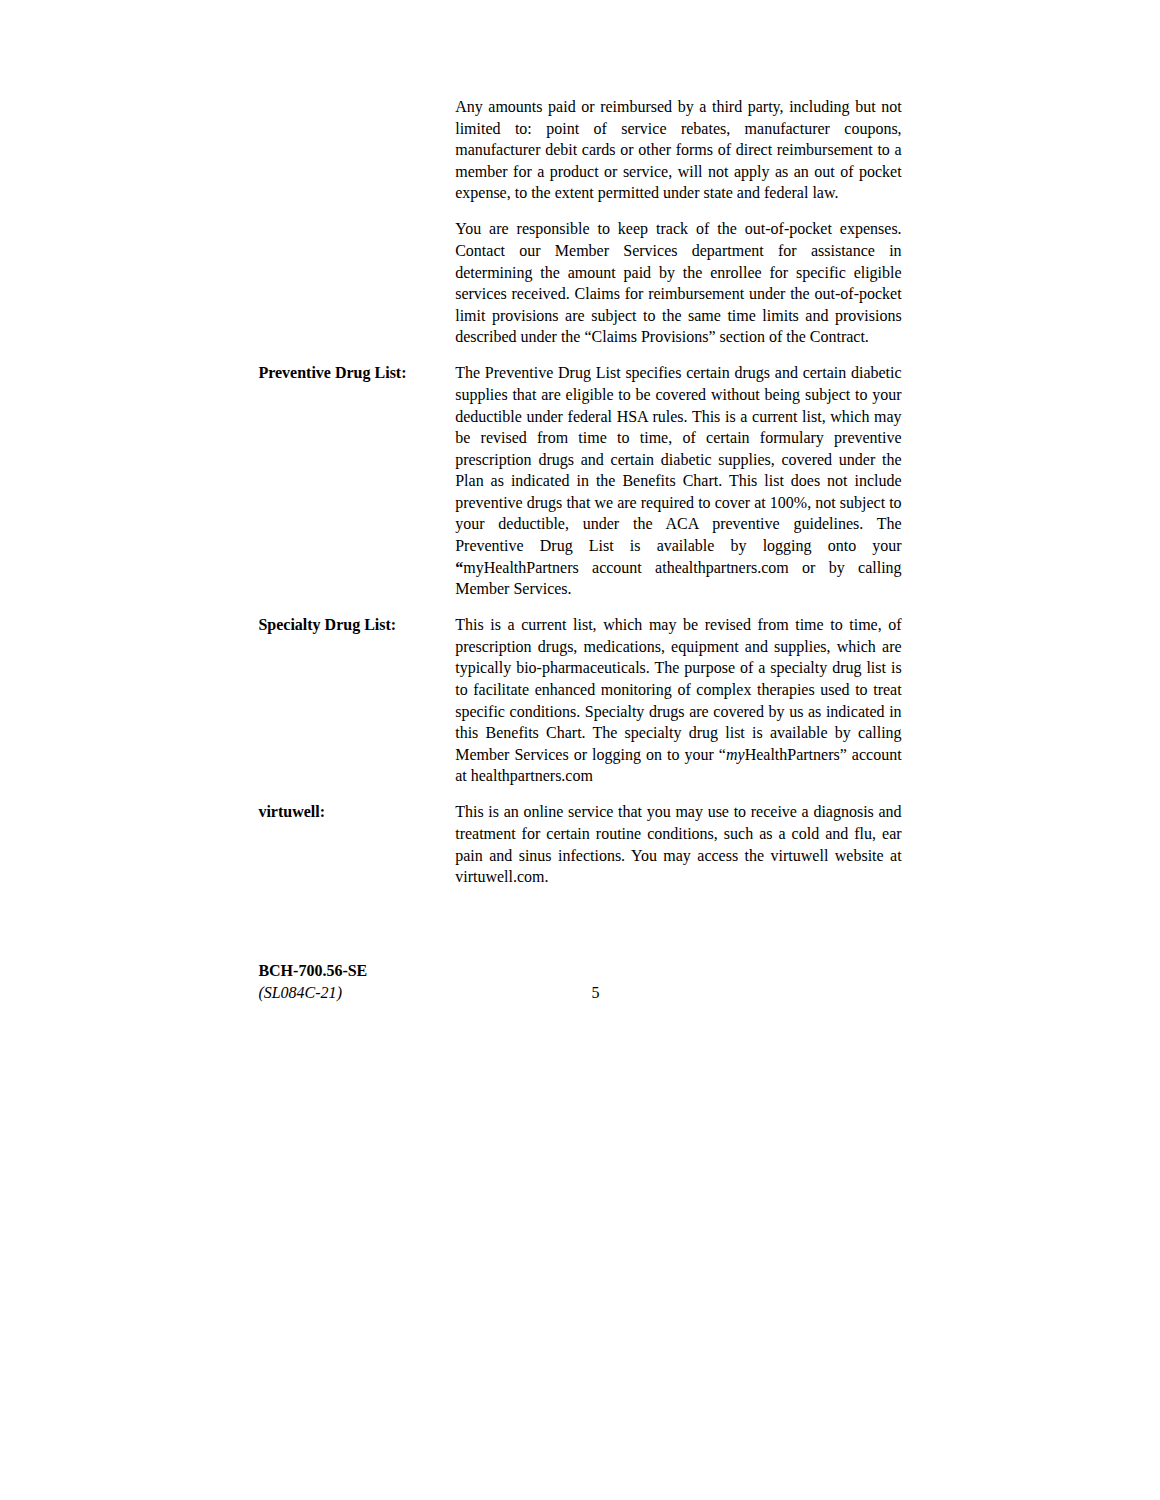Any amounts paid or reimbursed by a third party, including but not limited to: point of service rebates, manufacturer coupons, manufacturer debit cards or other forms of direct reimbursement to a member for a product or service, will not apply as an out of pocket expense, to the extent permitted under state and federal law.
You are responsible to keep track of the out-of-pocket expenses. Contact our Member Services department for assistance in determining the amount paid by the enrollee for specific eligible services received. Claims for reimbursement under the out-of-pocket limit provisions are subject to the same time limits and provisions described under the “Claims Provisions” section of the Contract.
Preventive Drug List:
The Preventive Drug List specifies certain drugs and certain diabetic supplies that are eligible to be covered without being subject to your deductible under federal HSA rules. This is a current list, which may be revised from time to time, of certain formulary preventive prescription drugs and certain diabetic supplies, covered under the Plan as indicated in the Benefits Chart. This list does not include preventive drugs that we are required to cover at 100%, not subject to your deductible, under the ACA preventive guidelines. The Preventive Drug List is available by logging onto your “myHealthPartners account athealthpartners.com or by calling Member Services.
Specialty Drug List:
This is a current list, which may be revised from time to time, of prescription drugs, medications, equipment and supplies, which are typically bio-pharmaceuticals. The purpose of a specialty drug list is to facilitate enhanced monitoring of complex therapies used to treat specific conditions. Specialty drugs are covered by us as indicated in this Benefits Chart. The specialty drug list is available by calling Member Services or logging on to your “my HealthPartners” account at healthpartners.com
virtuwell:
This is an online service that you may use to receive a diagnosis and treatment for certain routine conditions, such as a cold and flu, ear pain and sinus infections. You may access the virtuwell website at virtuwell.com.
BCH-700.56-SE
(SL084C-21) 5